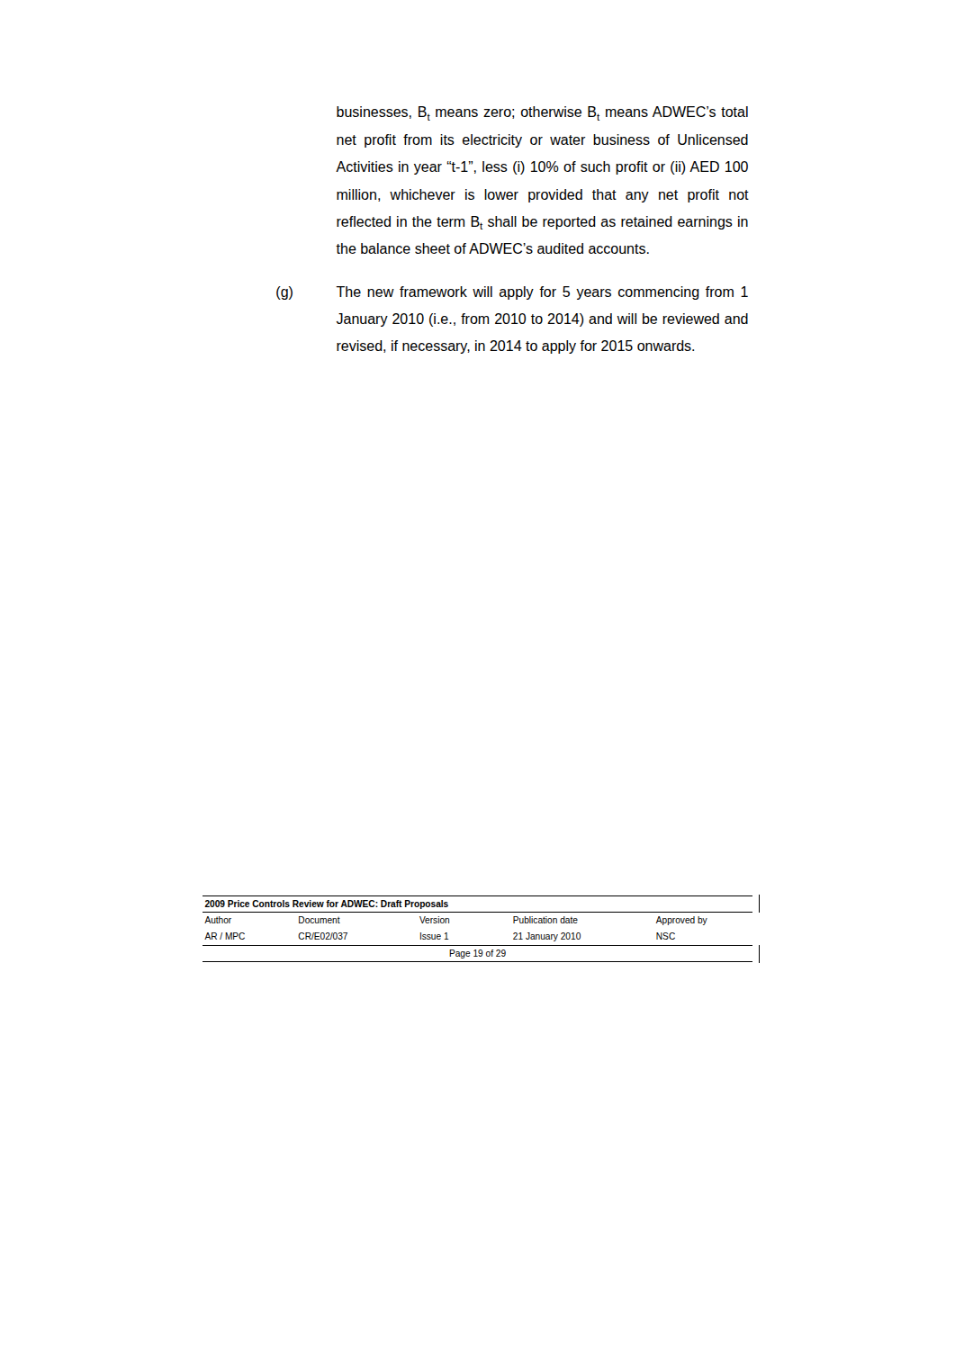businesses, Bt means zero; otherwise Bt means ADWEC’s total net profit from its electricity or water business of Unlicensed Activities in year “t-1”, less (i) 10% of such profit or (ii) AED 100 million, whichever is lower provided that any net profit not reflected in the term Bt shall be reported as retained earnings in the balance sheet of ADWEC’s audited accounts.
(g)
The new framework will apply for 5 years commencing from 1 January 2010 (i.e., from 2010 to 2014) and will be reviewed and revised, if necessary, in 2014 to apply for 2015 onwards.
2009 Price Controls Review for ADWEC: Draft Proposals
| Author | Document | Version | Publication date | Approved by |
| AR / MPC | CR/E02/037 | Issue 1 | 21 January 2010 | NSC |
Page 19 of 29